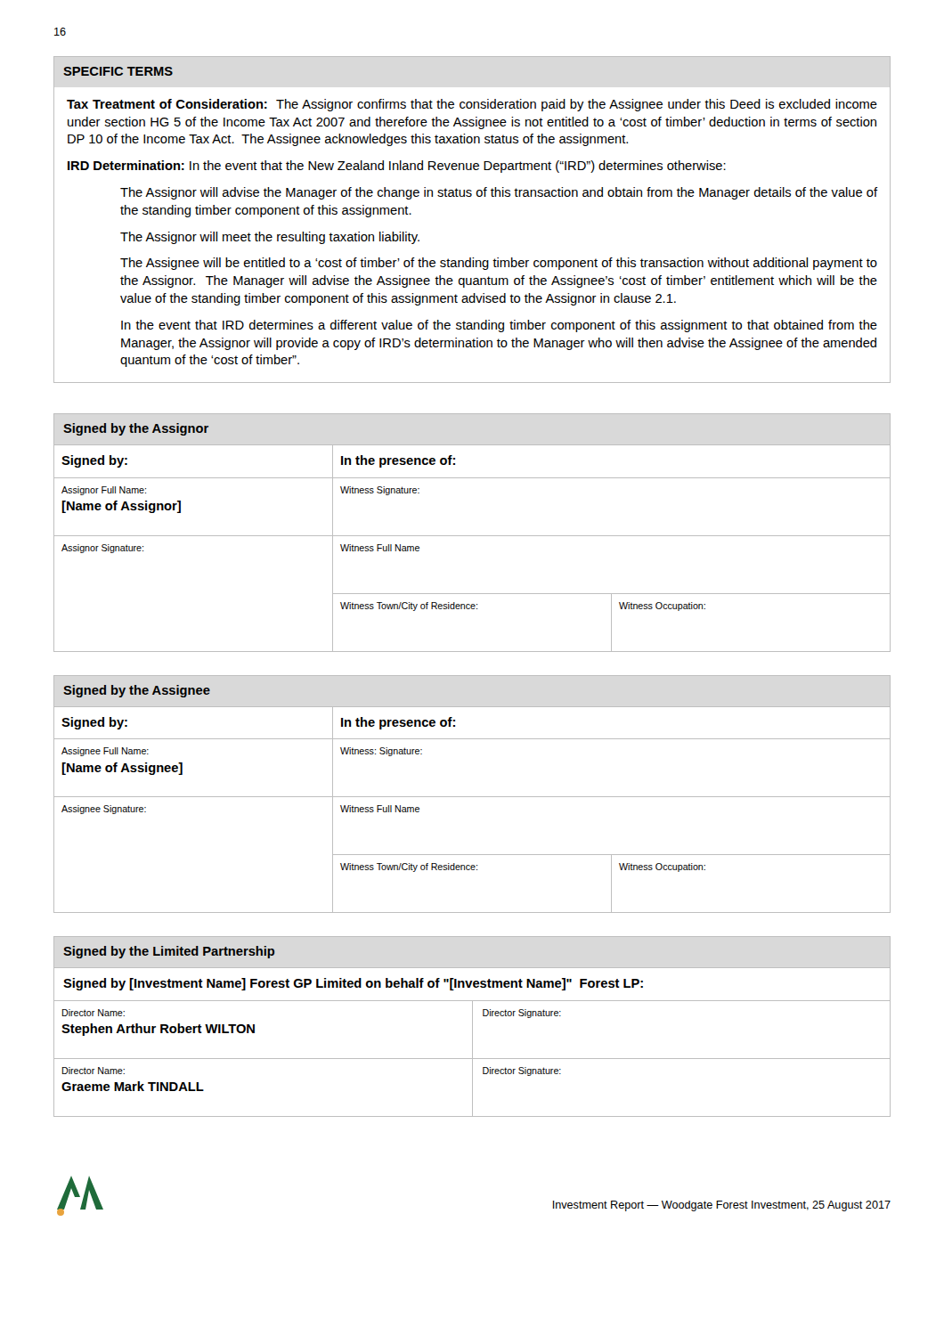16
SPECIFIC TERMS
Tax Treatment of Consideration: The Assignor confirms that the consideration paid by the Assignee under this Deed is excluded income under section HG 5 of the Income Tax Act 2007 and therefore the Assignee is not entitled to a ‘cost of timber’ deduction in terms of section DP 10 of the Income Tax Act. The Assignee acknowledges this taxation status of the assignment.
IRD Determination: In the event that the New Zealand Inland Revenue Department (“IRD”) determines otherwise:
The Assignor will advise the Manager of the change in status of this transaction and obtain from the Manager details of the value of the standing timber component of this assignment.
The Assignor will meet the resulting taxation liability.
The Assignee will be entitled to a ‘cost of timber’ of the standing timber component of this transaction without additional payment to the Assignor. The Manager will advise the Assignee the quantum of the Assignee’s ‘cost of timber’ entitlement which will be the value of the standing timber component of this assignment advised to the Assignor in clause 2.1.
In the event that IRD determines a different value of the standing timber component of this assignment to that obtained from the Manager, the Assignor will provide a copy of IRD’s determination to the Manager who will then advise the Assignee of the amended quantum of the ‘cost of timber”.
| Signed by the Assignor |
| Signed by: | In the presence of: |
| Assignor Full Name: [Name of Assignor] | Witness Signature: |
| Assignor Signature: | Witness Full Name |
| Witness Town/City of Residence: | Witness Occupation: |
| Signed by the Assignee |
| Signed by: | In the presence of: |
| Assignee Full Name: [Name of Assignee] | Witness: Signature: |
| Assignee Signature: | Witness Full Name |
| Witness Town/City of Residence: | Witness Occupation: |
| Signed by the Limited Partnership |
| Signed by [Investment Name] Forest GP Limited on behalf of "[Investment Name]" Forest LP: |
| Director Name: Stephen Arthur Robert WILTON | Director Signature: |
| Director Name: Graeme Mark TINDALL | Director Signature: |
Investment Report — Woodgate Forest Investment, 25 August 2017